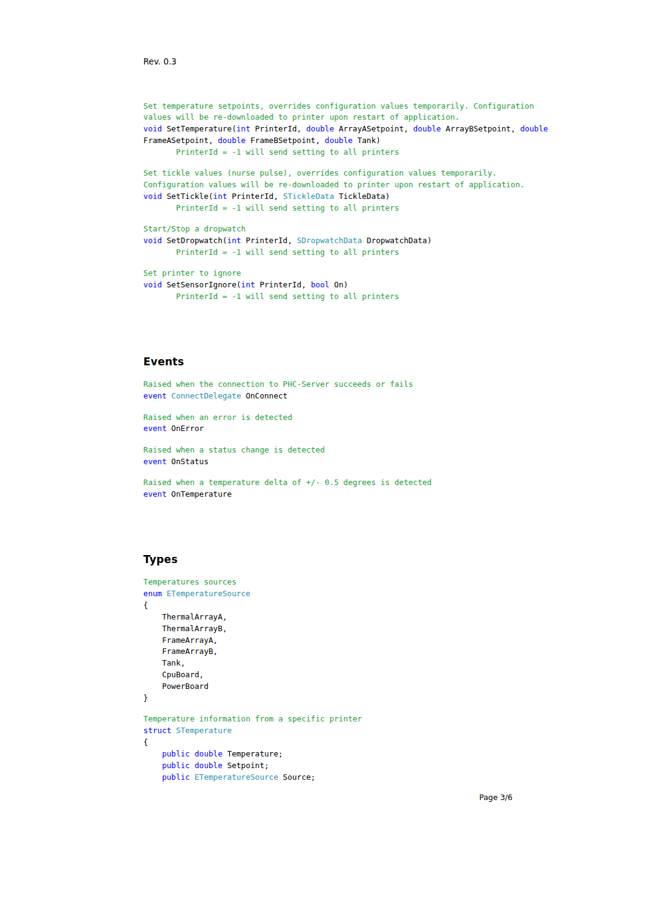Rev. 0.3
Set temperature setpoints, overrides configuration values temporarily. Configuration
values will be re-downloaded to printer upon restart of application.
void SetTemperature(int PrinterId, double ArrayASetpoint, double ArrayBSetpoint, double
FrameASetpoint, double FrameBSetpoint, double Tank)
       PrinterId = -1 will send setting to all printers
Set tickle values (nurse pulse), overrides configuration values temporarily.
Configuration values will be re-downloaded to printer upon restart of application.
void SetTickle(int PrinterId, STickleData TickleData)
       PrinterId = -1 will send setting to all printers
Start/Stop a dropwatch
void SetDropwatch(int PrinterId, SDropwatchData DropwatchData)
       PrinterId = -1 will send setting to all printers
Set printer to ignore
void SetSensorIgnore(int PrinterId, bool On)
       PrinterId = -1 will send setting to all printers
Events
Raised when the connection to PHC-Server succeeds or fails
event ConnectDelegate OnConnect
Raised when an error is detected
event OnError
Raised when a status change is detected
event OnStatus
Raised when a temperature delta of +/- 0.5 degrees is detected
event OnTemperature
Types
Temperatures sources
enum ETemperatureSource
{
    ThermalArrayA,
    ThermalArrayB,
    FrameArrayA,
    FrameArrayB,
    Tank,
    CpuBoard,
    PowerBoard
}
Temperature information from a specific printer
struct STemperature
{
    public double Temperature;
    public double Setpoint;
    public ETemperatureSource Source;
Page 3/6